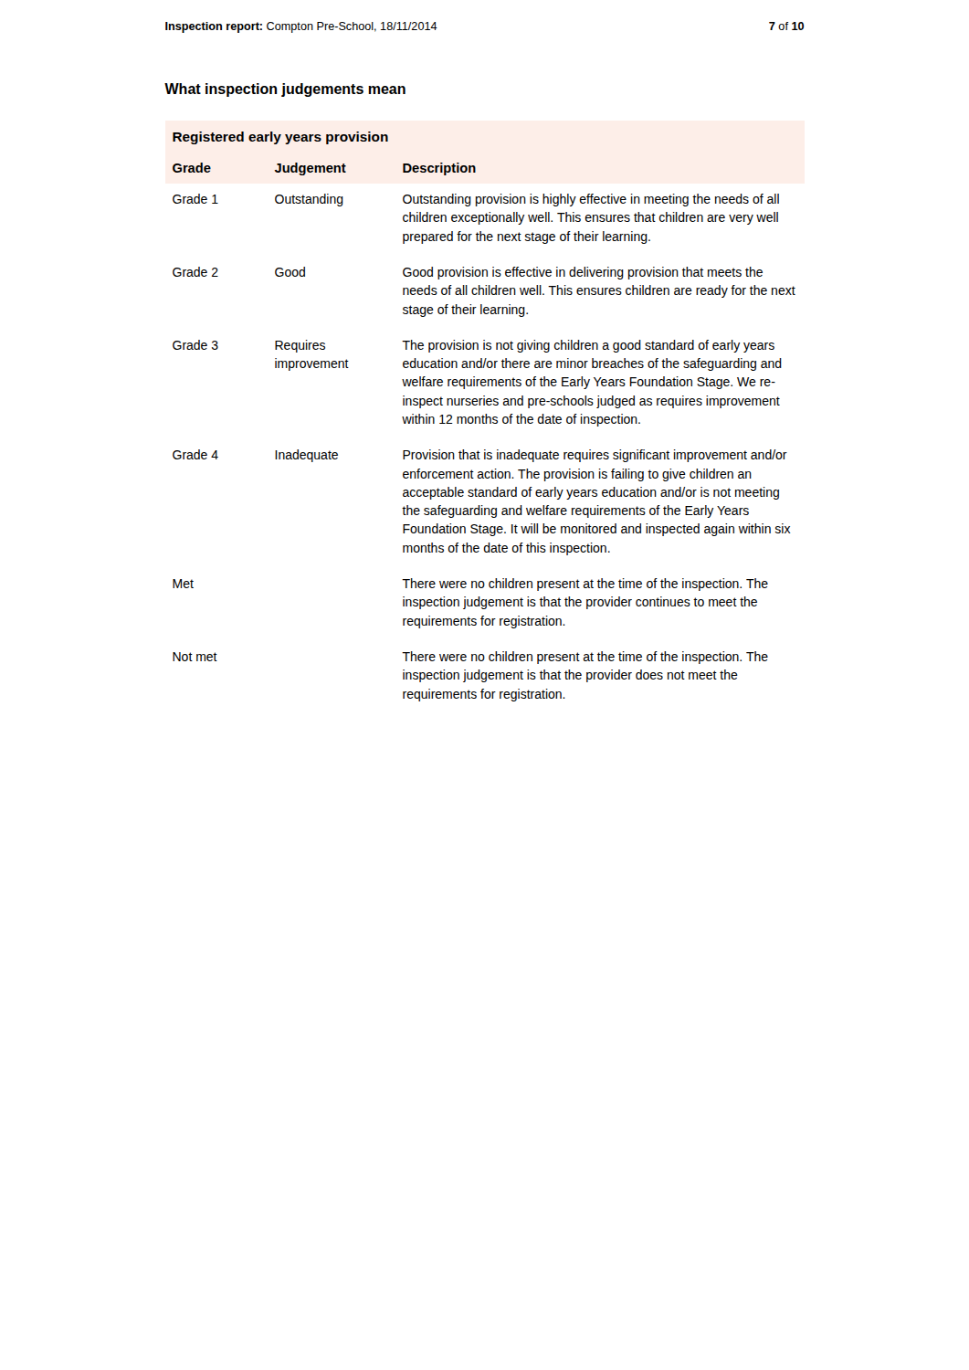Inspection report: Compton Pre-School, 18/11/2014
7 of 10
What inspection judgements mean
Registered early years provision
| Grade | Judgement | Description |
| --- | --- | --- |
| Grade 1 | Outstanding | Outstanding provision is highly effective in meeting the needs of all children exceptionally well. This ensures that children are very well prepared for the next stage of their learning. |
| Grade 2 | Good | Good provision is effective in delivering provision that meets the needs of all children well. This ensures children are ready for the next stage of their learning. |
| Grade 3 | Requires improvement | The provision is not giving children a good standard of early years education and/or there are minor breaches of the safeguarding and welfare requirements of the Early Years Foundation Stage. We re-inspect nurseries and pre-schools judged as requires improvement within 12 months of the date of inspection. |
| Grade 4 | Inadequate | Provision that is inadequate requires significant improvement and/or enforcement action. The provision is failing to give children an acceptable standard of early years education and/or is not meeting the safeguarding and welfare requirements of the Early Years Foundation Stage. It will be monitored and inspected again within six months of the date of this inspection. |
| Met | | There were no children present at the time of the inspection. The inspection judgement is that the provider continues to meet the requirements for registration. |
| Not met | | There were no children present at the time of the inspection. The inspection judgement is that the provider does not meet the requirements for registration. |